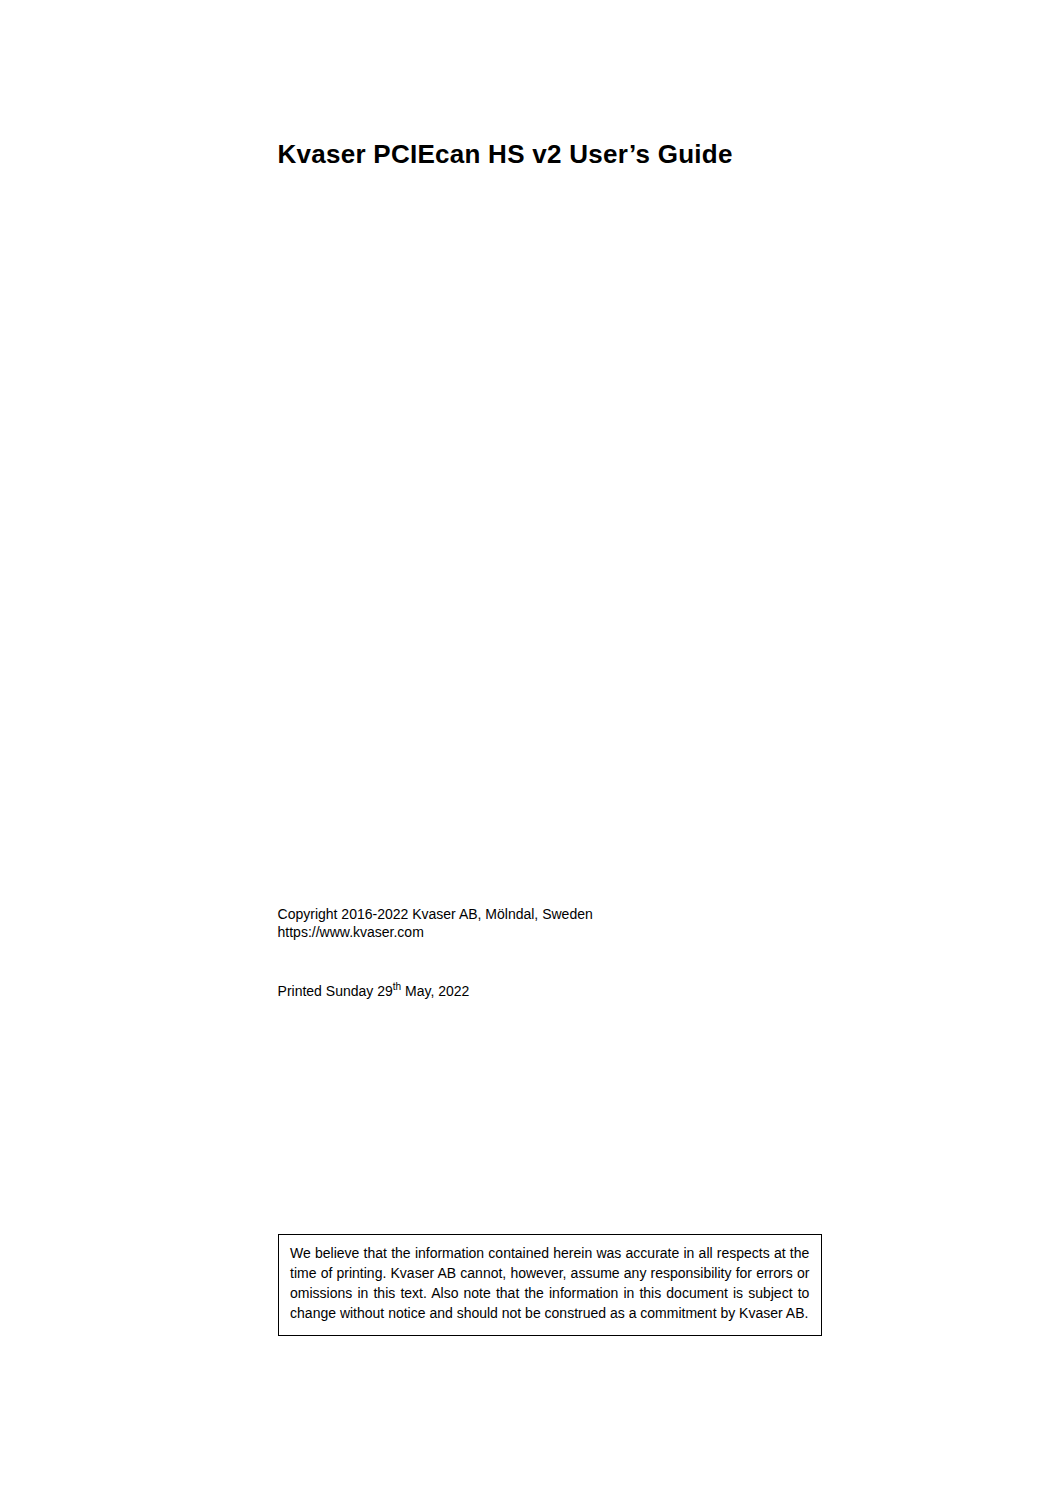Kvaser PCIEcan HS v2 User’s Guide
Copyright 2016-2022 Kvaser AB, Mölndal, Sweden
https://www.kvaser.com
Printed Sunday 29th May, 2022
We believe that the information contained herein was accurate in all respects at the time of printing. Kvaser AB cannot, however, assume any responsibility for errors or omissions in this text. Also note that the information in this document is subject to change without notice and should not be construed as a commitment by Kvaser AB.